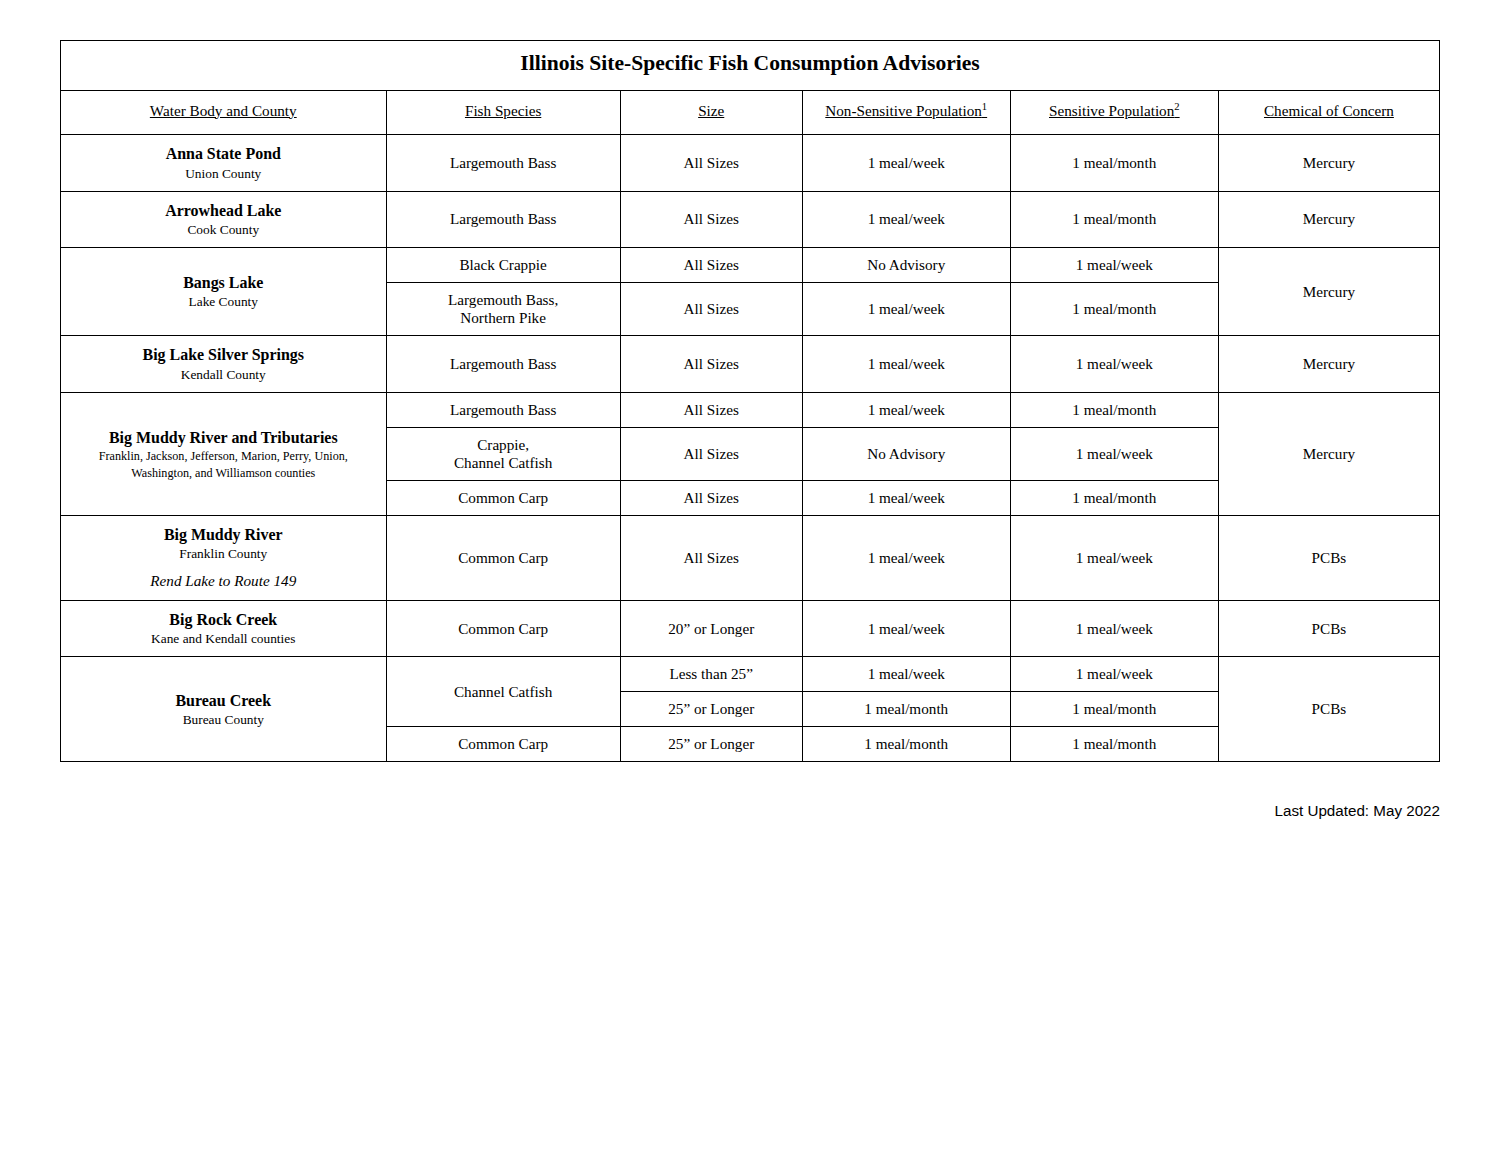Illinois Site-Specific Fish Consumption Advisories
| Water Body and County | Fish Species | Size | Non-Sensitive Population 1 | Sensitive Population 2 | Chemical of Concern |
| --- | --- | --- | --- | --- | --- |
| Anna State Pond Union County | Largemouth Bass | All Sizes | 1 meal/week | 1 meal/month | Mercury |
| Arrowhead Lake Cook County | Largemouth Bass | All Sizes | 1 meal/week | 1 meal/month | Mercury |
| Bangs Lake Lake County | Black Crappie | All Sizes | No Advisory | 1 meal/week | Mercury |
| Largemouth Bass, Northern Pike | All Sizes | 1 meal/week | 1 meal/month |
| Big Lake Silver Springs Kendall County | Largemouth Bass | All Sizes | 1 meal/week | 1 meal/week | Mercury |
| Big Muddy River and Tributaries Franklin, Jackson, Jefferson, Marion, Perry, Union, Washington, and Williamson counties | Largemouth Bass | All Sizes | 1 meal/week | 1 meal/month | Mercury |
| Crappie, Channel Catfish | All Sizes | No Advisory | 1 meal/week |
| Common Carp | All Sizes | 1 meal/week | 1 meal/month |
| Big Muddy River Franklin County Rend Lake to Route 149 | Common Carp | All Sizes | 1 meal/week | 1 meal/week | PCBs |
| Big Rock Creek Kane and Kendall counties | Common Carp | 20” or Longer | 1 meal/week | 1 meal/week | PCBs |
| Bureau Creek Bureau County | Channel Catfish | Less than 25” | 1 meal/week | 1 meal/week | PCBs |
| 25” or Longer | 1 meal/month | 1 meal/month |
| Common Carp | 25” or Longer | 1 meal/month | 1 meal/month |
Last Updated: May 2022